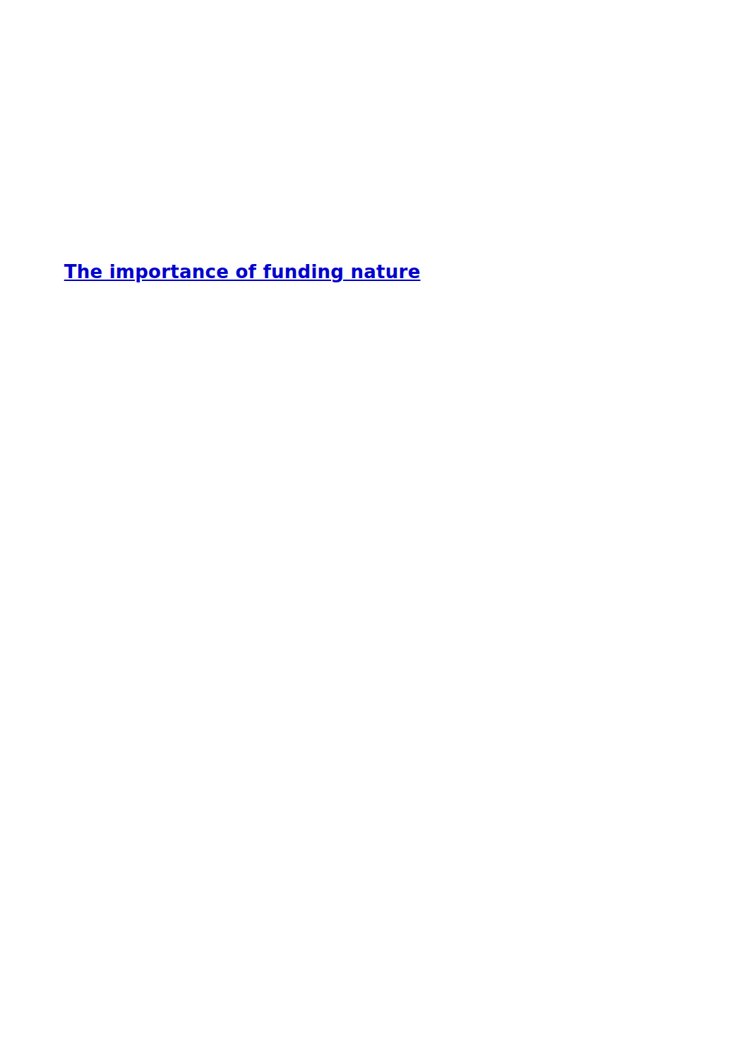The importance of funding nature